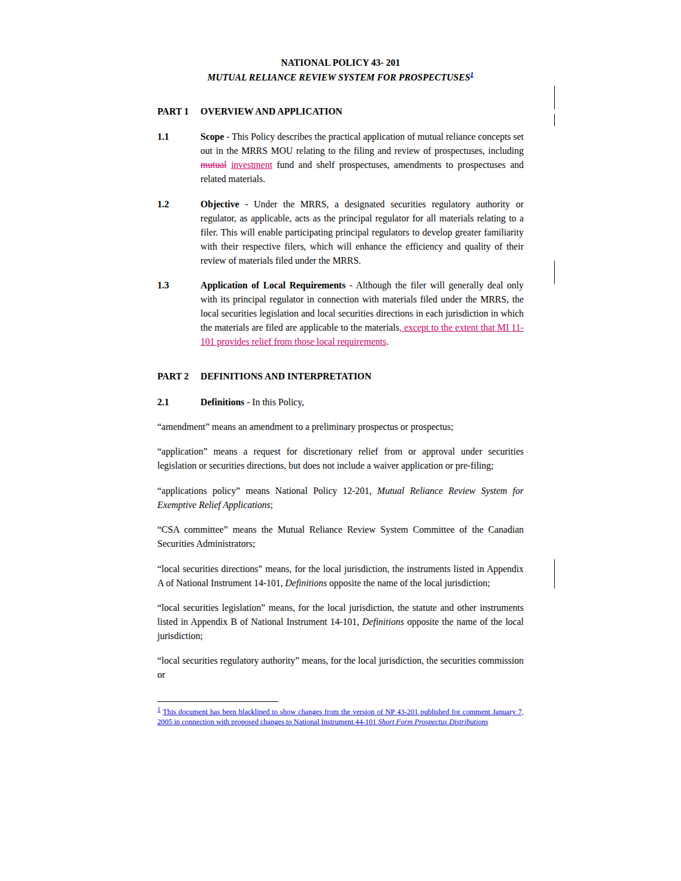NATIONAL POLICY 43- 201
MUTUAL RELIANCE REVIEW SYSTEM FOR PROSPECTUSES1
PART 1 OVERVIEW AND APPLICATION
1.1
Scope - This Policy describes the practical application of mutual reliance concepts set out in the MRRS MOU relating to the filing and review of prospectuses, including mutual investment fund and shelf prospectuses, amendments to prospectuses and related materials.
1.2
Objective - Under the MRRS, a designated securities regulatory authority or regulator, as applicable, acts as the principal regulator for all materials relating to a filer. This will enable participating principal regulators to develop greater familiarity with their respective filers, which will enhance the efficiency and quality of their review of materials filed under the MRRS.
1.3
Application of Local Requirements - Although the filer will generally deal only with its principal regulator in connection with materials filed under the MRRS, the local securities legislation and local securities directions in each jurisdiction in which the materials are filed are applicable to the materials, except to the extent that MI 11-101 provides relief from those local requirements.
PART 2 DEFINITIONS AND INTERPRETATION
2.1 Definitions - In this Policy,
“amendment” means an amendment to a preliminary prospectus or prospectus;
“application” means a request for discretionary relief from or approval under securities legislation or securities directions, but does not include a waiver application or pre-filing;
“applications policy” means National Policy 12-201, Mutual Reliance Review System for Exemptive Relief Applications;
“CSA committee” means the Mutual Reliance Review System Committee of the Canadian Securities Administrators;
“local securities directions” means, for the local jurisdiction, the instruments listed in Appendix A of National Instrument 14-101, Definitions opposite the name of the local jurisdiction;
“local securities legislation” means, for the local jurisdiction, the statute and other instruments listed in Appendix B of National Instrument 14-101, Definitions opposite the name of the local jurisdiction;
“local securities regulatory authority” means, for the local jurisdiction, the securities commission or
1 This document has been blacklined to show changes from the version of NP 43-201 published for comment January 7, 2005 in connection with proposed changes to National Instrument 44-101 Short Form Prospectus Distributions